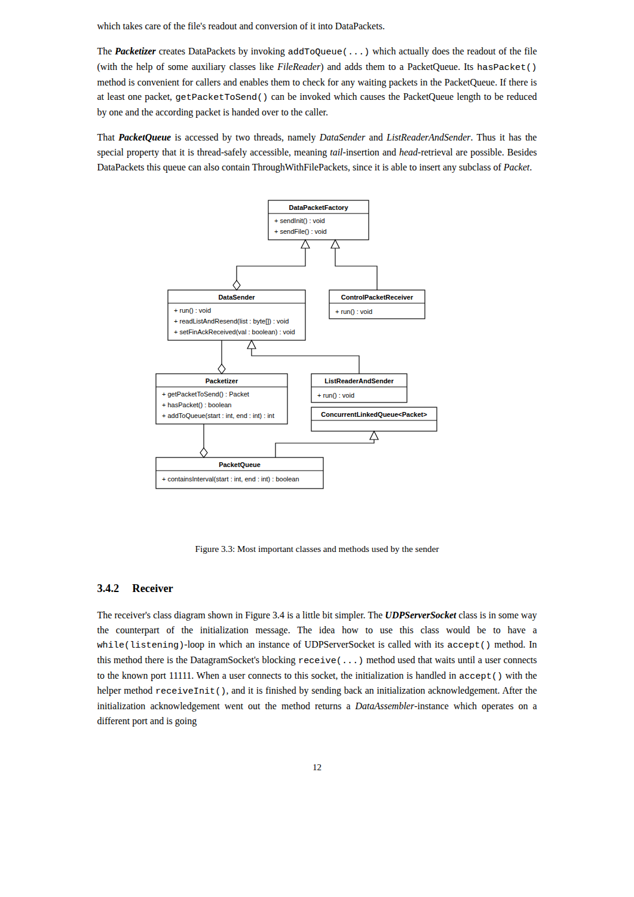which takes care of the file's readout and conversion of it into DataPackets.
The Packetizer creates DataPackets by invoking addToQueue(...) which actually does the readout of the file (with the help of some auxiliary classes like FileReader) and adds them to a PacketQueue. Its hasPacket() method is convenient for callers and enables them to check for any waiting packets in the PacketQueue. If there is at least one packet, getPacketToSend() can be invoked which causes the PacketQueue length to be reduced by one and the according packet is handed over to the caller.
That PacketQueue is accessed by two threads, namely DataSender and ListReaderAndSender. Thus it has the special property that it is thread-safely accessible, meaning tail-insertion and head-retrieval are possible. Besides DataPackets this queue can also contain ThroughWithFilePackets, since it is able to insert any subclass of Packet.
DataPacketFactory + sendInit() : void + sendFile() : void DataSender + run() : void + readListAndResend(list : byte[]) : void + setFinAckReceived(val : boolean) : void ControlPacketReceiver + run() : void Packetizer + getPacketToSend() : Packet + hasPacket() : boolean + addToQueue(start : int, end : int) : int ListReaderAndSender + run() : void ConcurrentLinkedQueue<Packet> PacketQueue + containsInterval(start : int, end : int) : boolean
Figure 3.3: Most important classes and methods used by the sender
3.4.2 Receiver
The receiver's class diagram shown in Figure 3.4 is a little bit simpler. The UDPServerSocket class is in some way the counterpart of the initialization message. The idea how to use this class would be to have a while(listening)-loop in which an instance of UDPServerSocket is called with its accept() method. In this method there is the DatagramSocket's blocking receive(...) method used that waits until a user connects to the known port 11111. When a user connects to this socket, the initialization is handled in accept() with the helper method receiveInit(), and it is finished by sending back an initialization acknowledgement. After the initialization acknowledgement went out the method returns a DataAssembler-instance which operates on a different port and is going
12